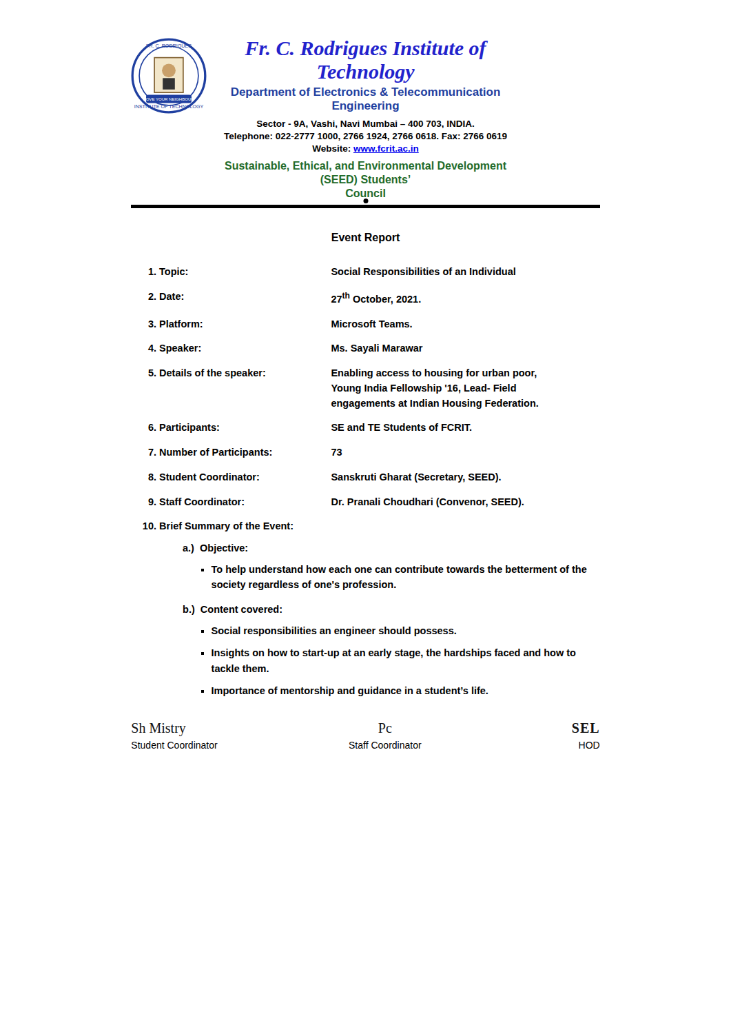Fr. C. Rodrigues Institute of
Technology
Department of Electronics & Telecommunication
Engineering
Sector - 9A, Vashi, Navi Mumbai – 400 703, INDIA.
Telephone: 022-2777 1000, 2766 1924, 2766 0618. Fax: 2766 0619
Website: www.fcrit.ac.in
Sustainable, Ethical, and Environmental Development (SEED) Students’
Council
Event Report
Topic: Social Responsibilities of an Individual
Date: 27th October, 2021.
Platform: Microsoft Teams.
Speaker: Ms. Sayali Marawar
Details of the speaker: Enabling access to housing for urban poor, Young India Fellowship '16, Lead- Field engagements at Indian Housing Federation.
Participants: SE and TE Students of FCRIT.
Number of Participants: 73
Student Coordinator: Sanskruti Gharat (Secretary, SEED).
Staff Coordinator: Dr. Pranali Choudhari (Convenor, SEED).
Brief Summary of the Event:
a.) Objective:
To help understand how each one can contribute towards the betterment of the society regardless of one's profession.
b.) Content covered:
Social responsibilities an engineer should possess.
Insights on how to start-up at an early stage, the hardships faced and how to tackle them.
Importance of mentorship and guidance in a student’s life.
Sh Mistry Student Coordinator
Pc Staff Coordinator
SEL HOD